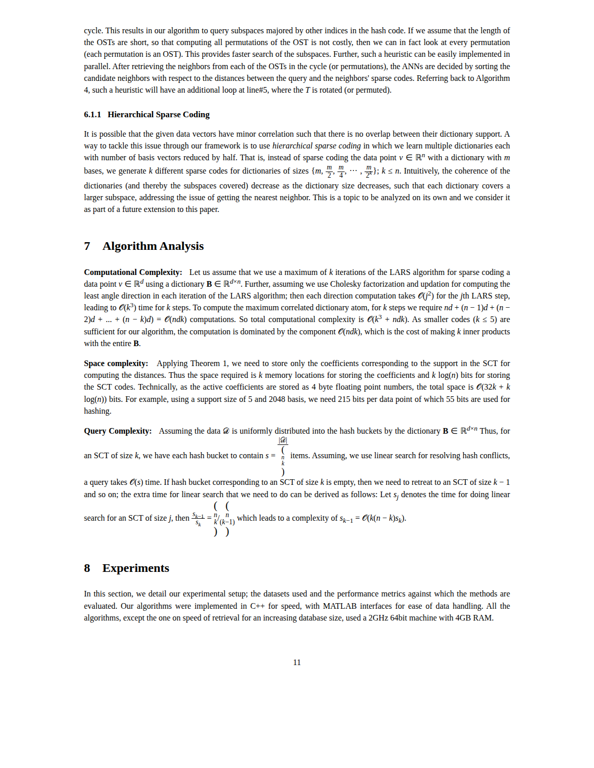cycle. This results in our algorithm to query subspaces majored by other indices in the hash code. If we assume that the length of the OSTs are short, so that computing all permutations of the OST is not costly, then we can in fact look at every permutation (each permutation is an OST). This provides faster search of the subspaces. Further, such a heuristic can be easily implemented in parallel. After retrieving the neighbors from each of the OSTs in the cycle (or permutations), the ANNs are decided by sorting the candidate neighbors with respect to the distances between the query and the neighbors' sparse codes. Referring back to Algorithm 4, such a heuristic will have an additional loop at line#5, where the T is rotated (or permuted).
6.1.1 Hierarchical Sparse Coding
It is possible that the given data vectors have minor correlation such that there is no overlap between their dictionary support. A way to tackle this issue through our framework is to use hierarchical sparse coding in which we learn multiple dictionaries each with number of basis vectors reduced by half. That is, instead of sparse coding the data point v ∈ ℝn with a dictionary with m bases, we generate k different sparse codes for dictionaries of sizes {m, m 2, m 4, ··· , m 2k}; k ≤ n. Intuitively, the coherence of the dictionaries (and thereby the subspaces covered) decrease as the dictionary size decreases, such that each dictionary covers a larger subspace, addressing the issue of getting the nearest neighbor. This is a topic to be analyzed on its own and we consider it as part of a future extension to this paper.
7 Algorithm Analysis
Computational Complexity: Let us assume that we use a maximum of k iterations of the LARS algorithm for sparse coding a data point v ∈ ℝd using a dictionary B ∈ ℝd×n. Further, assuming we use Cholesky factorization and updation for computing the least angle direction in each iteration of the LARS algorithm; then each direction computation takes 𝒪(j2) for the jth LARS step, leading to 𝒪(k3) time for k steps. To compute the maximum correlated dictionary atom, for k steps we require nd + (n − 1)d + (n − 2)d + ... + (n − k)d) = 𝒪(ndk) computations. So total computational complexity is 𝒪(k3 + ndk). As smaller codes (k ≤ 5) are sufficient for our algorithm, the computation is dominated by the component 𝒪(ndk), which is the cost of making k inner products with the entire B.
Space complexity: Applying Theorem 1, we need to store only the coefficients corresponding to the support in the SCT for computing the distances. Thus the space required is k memory locations for storing the coefficients and k log(n) bits for storing the SCT codes. Technically, as the active coefficients are stored as 4 byte floating point numbers, the total space is 𝒪(32k + k log(n)) bits. For example, using a support size of 5 and 2048 basis, we need 215 bits per data point of which 55 bits are used for hashing.
Query Complexity: Assuming the data 𝒟 is uniformly distributed into the hash buckets by the dictionary B ∈ ℝd×n Thus, for an SCT of size k, we have each hash bucket to contain s = |𝒟|(nk) items. Assuming, we use linear search for resolving hash conflicts, a query takes 𝒪(s) time. If hash bucket corresponding to an SCT of size k is empty, then we need to retreat to an SCT of size k − 1 and so on; the extra time for linear search that we need to do can be derived as follows: Let sj denotes the time for doing linear search for an SCT of size j, then sk−1 sk = (nk)/(n(k−1)) which leads to a complexity of sk−1 = 𝒪(k(n − k)sk).
8 Experiments
In this section, we detail our experimental setup; the datasets used and the performance metrics against which the methods are evaluated. Our algorithms were implemented in C++ for speed, with MATLAB interfaces for ease of data handling. All the algorithms, except the one on speed of retrieval for an increasing database size, used a 2GHz 64bit machine with 4GB RAM.
11